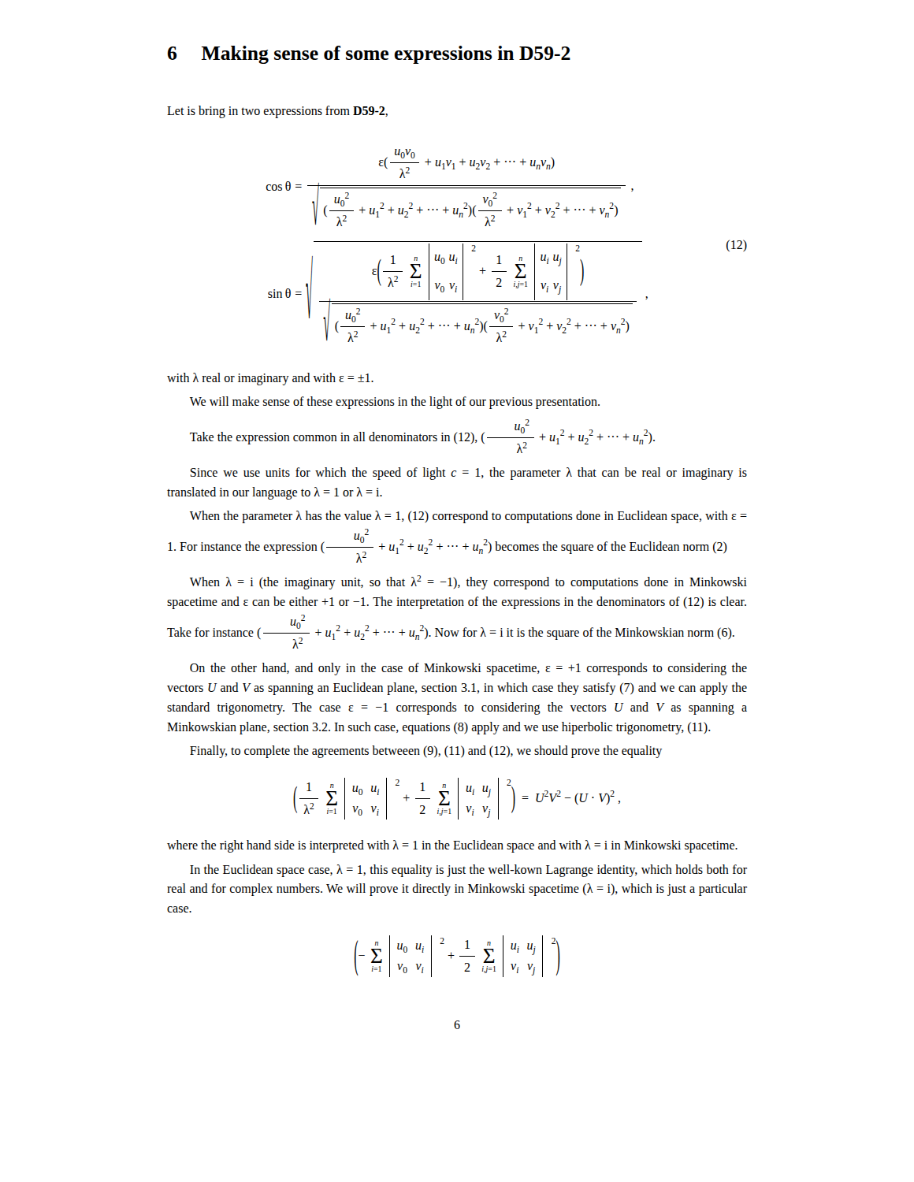6 Making sense of some expressions in D59-2
Let is bring in two expressions from D59-2,
| cos θ | = | ε ( u 0 v 0 λ 2 + u 1 v 1 + u 2 v 2 + ··· + u n v n ) ( u 0 2 λ 2 + u 1 2 + u 2 2 + ··· + u n 2 )( v 0 2 λ 2 + v 1 2 + v 2 2 + ··· + v n 2 ) , |
| sin θ | = | ε ( 1 λ 2 n Σ i =1 / u 0 / u i / / v 0 / v i / 2 + 1 2 n Σ i , j =1 / u i / u j / / v i / v j / 2 ) ( u 0 2 λ 2 + u 1 2 + u 2 2 + ··· + u n 2 )( v 0 2 λ 2 + v 1 2 + v 2 2 + ··· + v n 2 ) , |
(12)
with λ real or imaginary and with ε = ±1.
We will make sense of these expressions in the light of our previous presentation.
Take the expression common in all denominators in (12), (u02 λ2 + u12 + u22 + ··· + un2).
Since we use units for which the speed of light c = 1, the parameter λ that can be real or imaginary is translated in our language to λ = 1 or λ = i.
When the parameter λ has the value λ = 1, (12) correspond to computations done in Euclidean space, with ε = 1. For instance the expression (u02 λ2 + u12 + u22 + ··· + un2) becomes the square of the Euclidean norm (2)
When λ = i (the imaginary unit, so that λ2 = −1), they correspond to computations done in Minkowski spacetime and ε can be either +1 or −1. The interpretation of the expressions in the denominators of (12) is clear. Take for instance (u02 λ2 + u12 + u22 + ··· + un2). Now for λ = i it is the square of the Minkowskian norm (6).
On the other hand, and only in the case of Minkowski spacetime, ε = +1 corresponds to considering the vectors U and V as spanning an Euclidean plane, section 3.1, in which case they satisfy (7) and we can apply the standard trigonometry. The case ε = −1 corresponds to considering the vectors U and V as spanning a Minkowskian plane, section 3.2. In such case, equations (8) apply and we use hiperbolic trigonometry, (11).
Finally, to complete the agreements betweeen (9), (11) and (12), we should prove the equality
(1 λ2 nΣi=1
| u 0 | u i |
| v 0 | v i |
2 + 12 nΣi,j=1
| u i | u j |
| v i | v j |
2) = U2V2 − (U · V)2 ,
where the right hand side is interpreted with λ = 1 in the Euclidean space and with λ = i in Minkowski spacetime.
In the Euclidean space case, λ = 1, this equality is just the well-kown Lagrange identity, which holds both for real and for complex numbers. We will prove it directly in Minkowski spacetime (λ = i), which is just a particular case.
(− nΣi=1
| u 0 | u i |
| v 0 | v i |
2 + 12 nΣi,j=1
| u i | u j |
| v i | v j |
2)
6